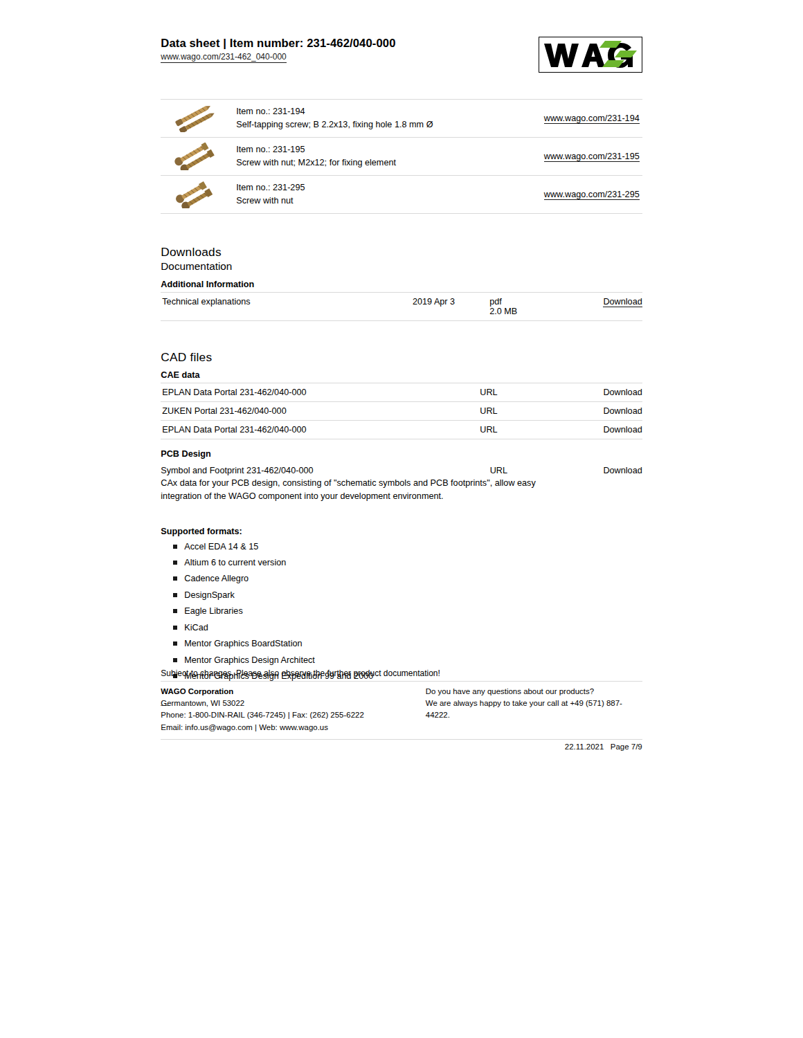Data sheet | Item number: 231-462/040-000
www.wago.com/231-462_040-000
| | Item no.: 231-194 Self-tapping screw; B 2.2x13, fixing hole 1.8 mm Ø | www.wago.com/231-194 |
| | Item no.: 231-195 Screw with nut; M2x12; for fixing element | www.wago.com/231-195 |
| | Item no.: 231-295 Screw with nut | www.wago.com/231-295 |
Downloads
Documentation
Additional Information
| Technical explanations | 2019 Apr 3 | pdf 2.0 MB | Download |
CAD files
CAE data
| EPLAN Data Portal 231-462/040-000 | URL | Download |
| ZUKEN Portal 231-462/040-000 | URL | Download |
| EPLAN Data Portal 231-462/040-000 | URL | Download |
PCB Design
Symbol and Footprint 231-462/040-000
URL
Download
CAx data for your PCB design, consisting of "schematic symbols and PCB footprints", allow easy integration of the WAGO component into your development environment.
Supported formats:
Accel EDA 14 & 15
Altium 6 to current version
Cadence Allegro
DesignSpark
Eagle Libraries
KiCad
Mentor Graphics BoardStation
Mentor Graphics Design Architect
Mentor Graphics Design Expedition 99 and 2000
—
Subject to changes. Please also observe the further product documentation!
WAGO Corporation
Germantown, WI 53022
Phone: 1-800-DIN-RAIL (346-7245) | Fax: (262) 255-6222
Email: info.us@wago.com | Web: www.wago.us
Do you have any questions about our products?
We are always happy to take your call at +49 (571) 887-44222.
22.11.2021 Page 7/9